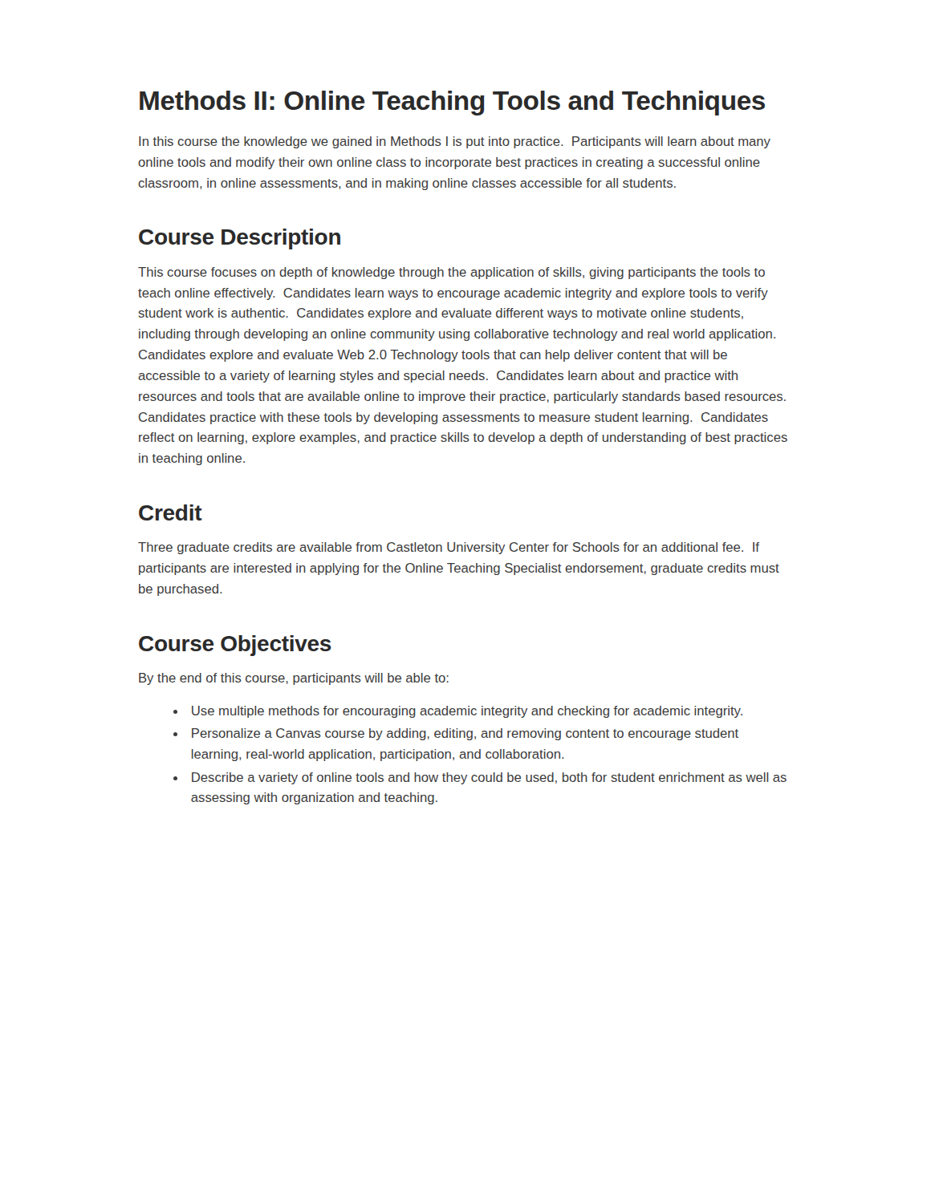Methods II: Online Teaching Tools and Techniques
In this course the knowledge we gained in Methods I is put into practice. Participants will learn about many online tools and modify their own online class to incorporate best practices in creating a successful online classroom, in online assessments, and in making online classes accessible for all students.
Course Description
This course focuses on depth of knowledge through the application of skills, giving participants the tools to teach online effectively. Candidates learn ways to encourage academic integrity and explore tools to verify student work is authentic. Candidates explore and evaluate different ways to motivate online students, including through developing an online community using collaborative technology and real world application. Candidates explore and evaluate Web 2.0 Technology tools that can help deliver content that will be accessible to a variety of learning styles and special needs. Candidates learn about and practice with resources and tools that are available online to improve their practice, particularly standards based resources. Candidates practice with these tools by developing assessments to measure student learning. Candidates reflect on learning, explore examples, and practice skills to develop a depth of understanding of best practices in teaching online.
Credit
Three graduate credits are available from Castleton University Center for Schools for an additional fee. If participants are interested in applying for the Online Teaching Specialist endorsement, graduate credits must be purchased.
Course Objectives
By the end of this course, participants will be able to:
Use multiple methods for encouraging academic integrity and checking for academic integrity.
Personalize a Canvas course by adding, editing, and removing content to encourage student learning, real-world application, participation, and collaboration.
Describe a variety of online tools and how they could be used, both for student enrichment as well as assessing with organization and teaching.